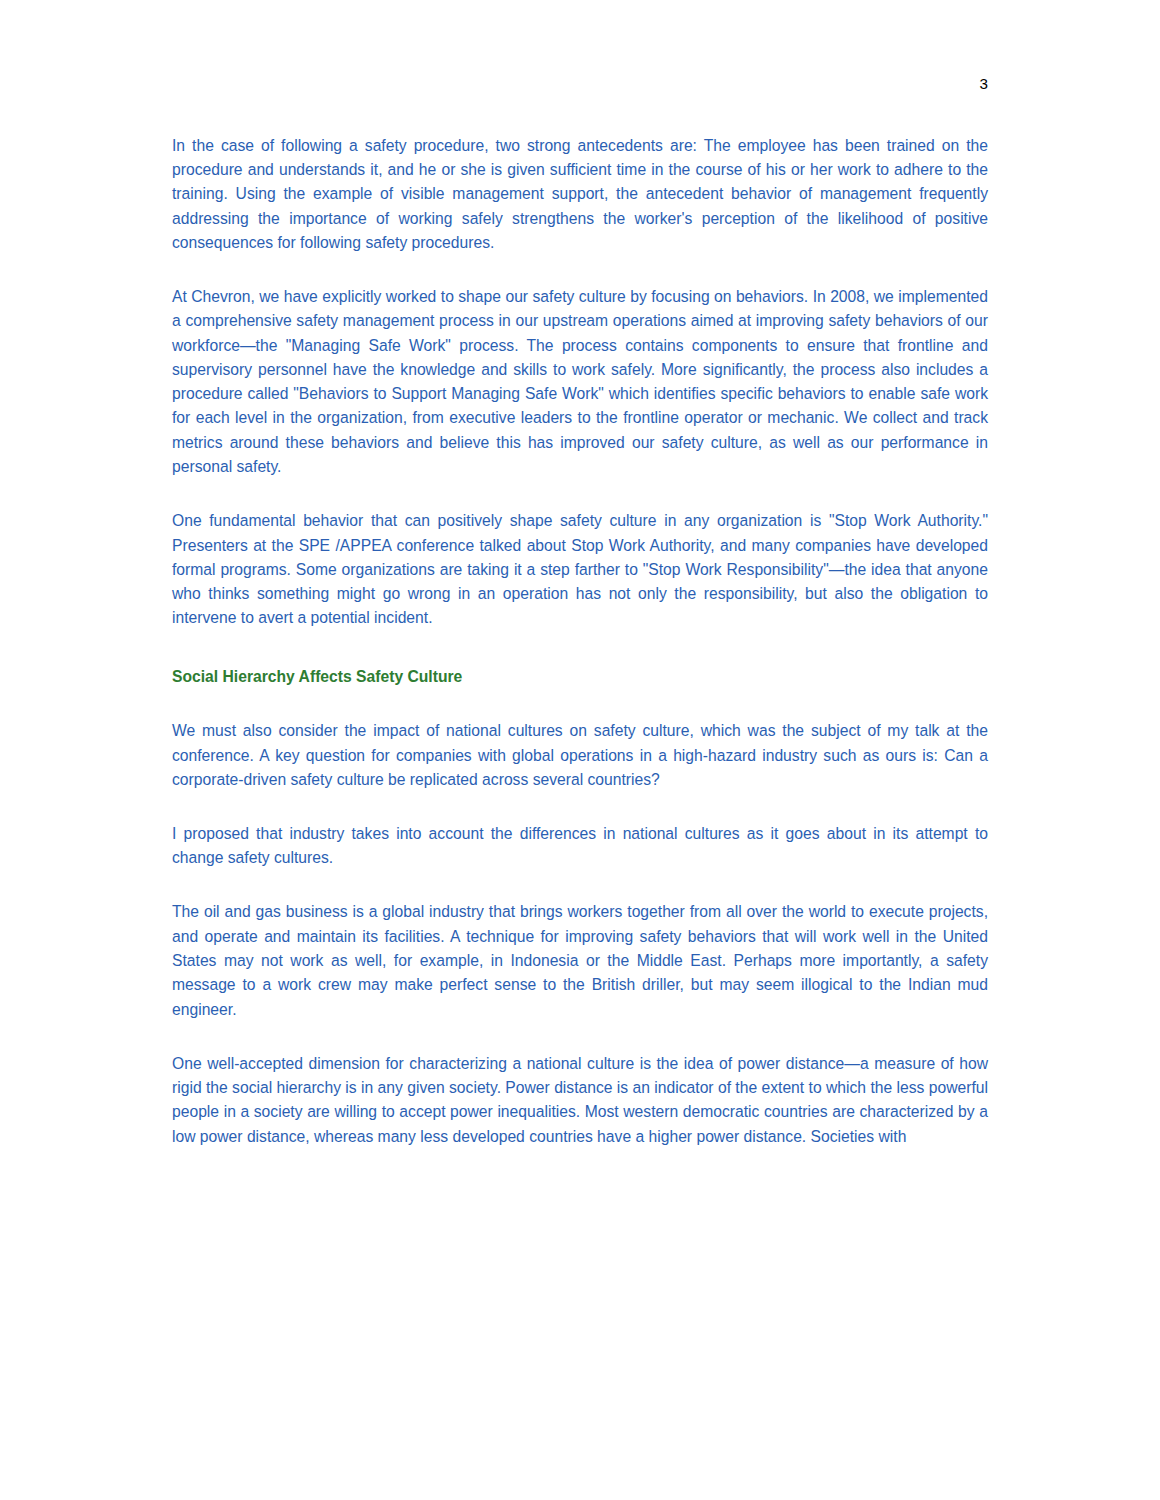3
In the case of following a safety procedure, two strong antecedents are: The employee has been trained on the procedure and understands it, and he or she is given sufficient time in the course of his or her work to adhere to the training. Using the example of visible management support, the antecedent behavior of management frequently addressing the importance of working safely strengthens the worker's perception of the likelihood of positive consequences for following safety procedures.
At Chevron, we have explicitly worked to shape our safety culture by focusing on behaviors. In 2008, we implemented a comprehensive safety management process in our upstream operations aimed at improving safety behaviors of our workforce—the "Managing Safe Work" process. The process contains components to ensure that frontline and supervisory personnel have the knowledge and skills to work safely. More significantly, the process also includes a procedure called "Behaviors to Support Managing Safe Work" which identifies specific behaviors to enable safe work for each level in the organization, from executive leaders to the frontline operator or mechanic. We collect and track metrics around these behaviors and believe this has improved our safety culture, as well as our performance in personal safety.
One fundamental behavior that can positively shape safety culture in any organization is "Stop Work Authority." Presenters at the SPE /APPEA conference talked about Stop Work Authority, and many companies have developed formal programs. Some organizations are taking it a step farther to "Stop Work Responsibility"—the idea that anyone who thinks something might go wrong in an operation has not only the responsibility, but also the obligation to intervene to avert a potential incident.
Social Hierarchy Affects Safety Culture
We must also consider the impact of national cultures on safety culture, which was the subject of my talk at the conference. A key question for companies with global operations in a high-hazard industry such as ours is: Can a corporate-driven safety culture be replicated across several countries?
I proposed that industry takes into account the differences in national cultures as it goes about in its attempt to change safety cultures.
The oil and gas business is a global industry that brings workers together from all over the world to execute projects, and operate and maintain its facilities. A technique for improving safety behaviors that will work well in the United States may not work as well, for example, in Indonesia or the Middle East. Perhaps more importantly, a safety message to a work crew may make perfect sense to the British driller, but may seem illogical to the Indian mud engineer.
One well-accepted dimension for characterizing a national culture is the idea of power distance—a measure of how rigid the social hierarchy is in any given society. Power distance is an indicator of the extent to which the less powerful people in a society are willing to accept power inequalities. Most western democratic countries are characterized by a low power distance, whereas many less developed countries have a higher power distance. Societies with